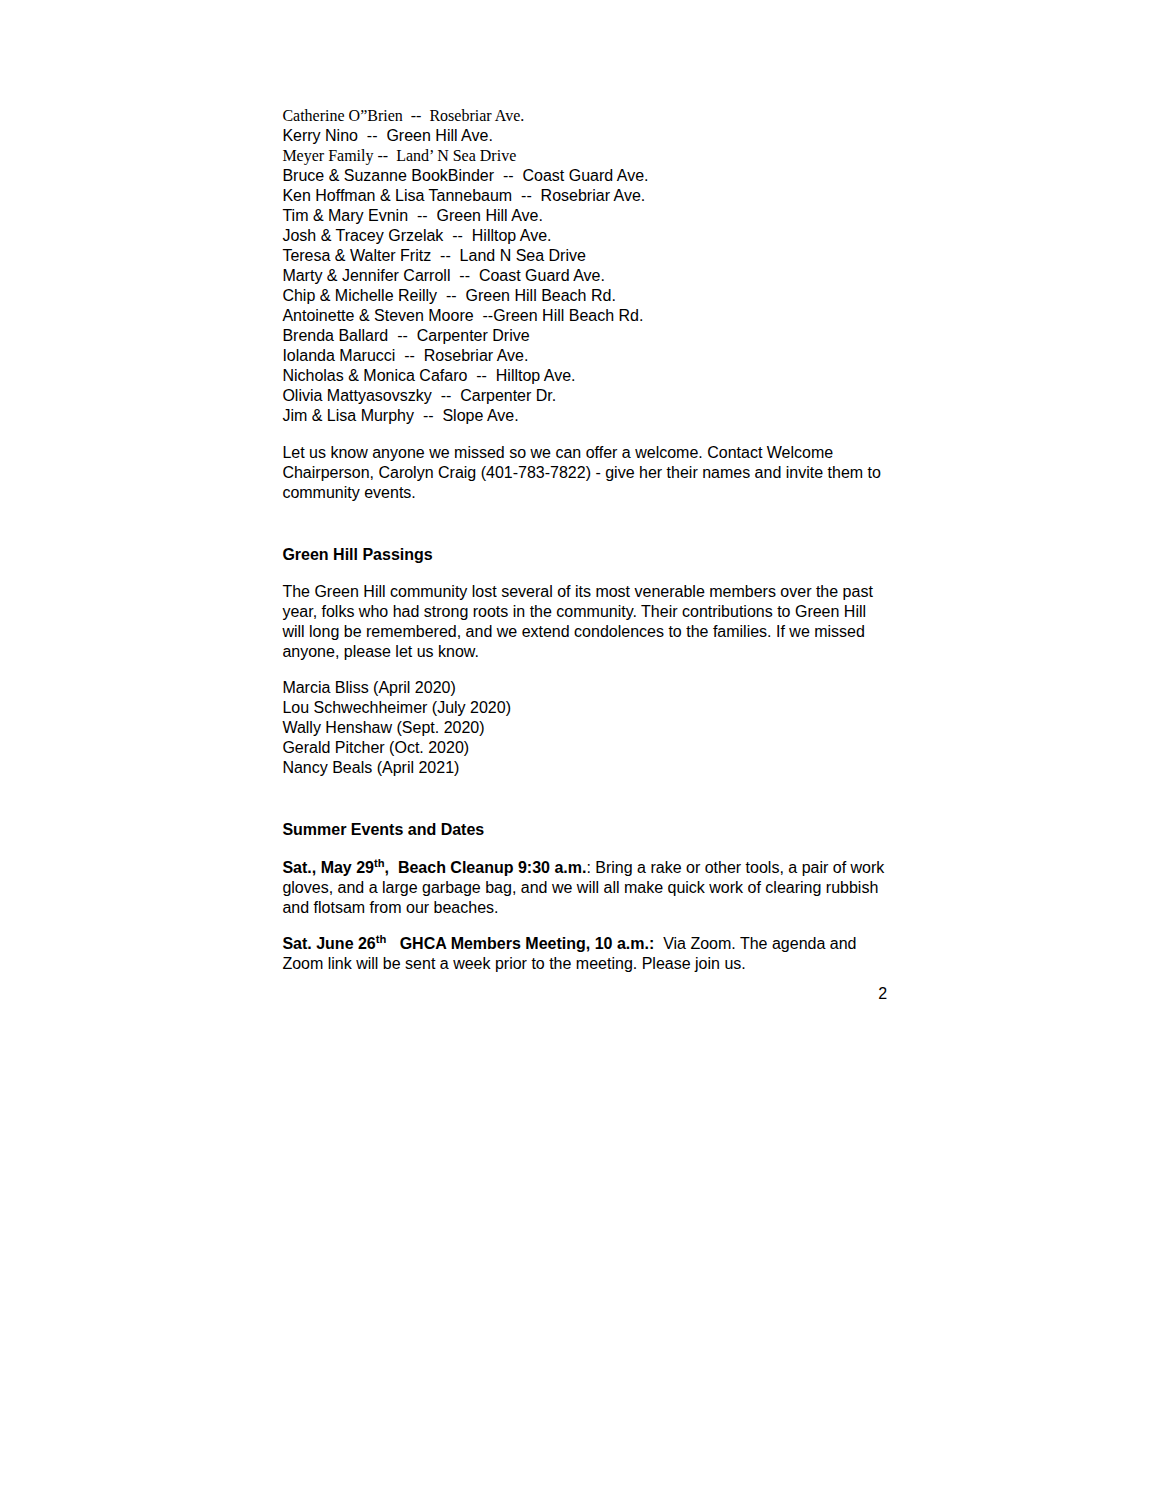Catherine O”Brien -- Rosebriar Ave.
Kerry Nino -- Green Hill Ave.
Meyer Family -- Land’ N Sea Drive
Bruce & Suzanne BookBinder -- Coast Guard Ave.
Ken Hoffman & Lisa Tannebaum -- Rosebriar Ave.
Tim & Mary Evnin -- Green Hill Ave.
Josh & Tracey Grzelak -- Hilltop Ave.
Teresa & Walter Fritz -- Land N Sea Drive
Marty & Jennifer Carroll -- Coast Guard Ave.
Chip & Michelle Reilly -- Green Hill Beach Rd.
Antoinette & Steven Moore --Green Hill Beach Rd.
Brenda Ballard -- Carpenter Drive
Iolanda Marucci -- Rosebriar Ave.
Nicholas & Monica Cafaro -- Hilltop Ave.
Olivia Mattyasovszky -- Carpenter Dr.
Jim & Lisa Murphy -- Slope Ave.
Let us know anyone we missed so we can offer a welcome. Contact Welcome Chairperson, Carolyn Craig (401-783-7822) - give her their names and invite them to community events.
Green Hill Passings
The Green Hill community lost several of its most venerable members over the past year, folks who had strong roots in the community. Their contributions to Green Hill will long be remembered, and we extend condolences to the families. If we missed anyone, please let us know.
Marcia Bliss (April 2020)
Lou Schwechheimer (July 2020)
Wally Henshaw (Sept. 2020)
Gerald Pitcher (Oct. 2020)
Nancy Beals (April 2021)
Summer Events and Dates
Sat., May 29th, Beach Cleanup 9:30 a.m.: Bring a rake or other tools, a pair of work gloves, and a large garbage bag, and we will all make quick work of clearing rubbish and flotsam from our beaches.
Sat. June 26th GHCA Members Meeting, 10 a.m.: Via Zoom. The agenda and Zoom link will be sent a week prior to the meeting. Please join us.
2